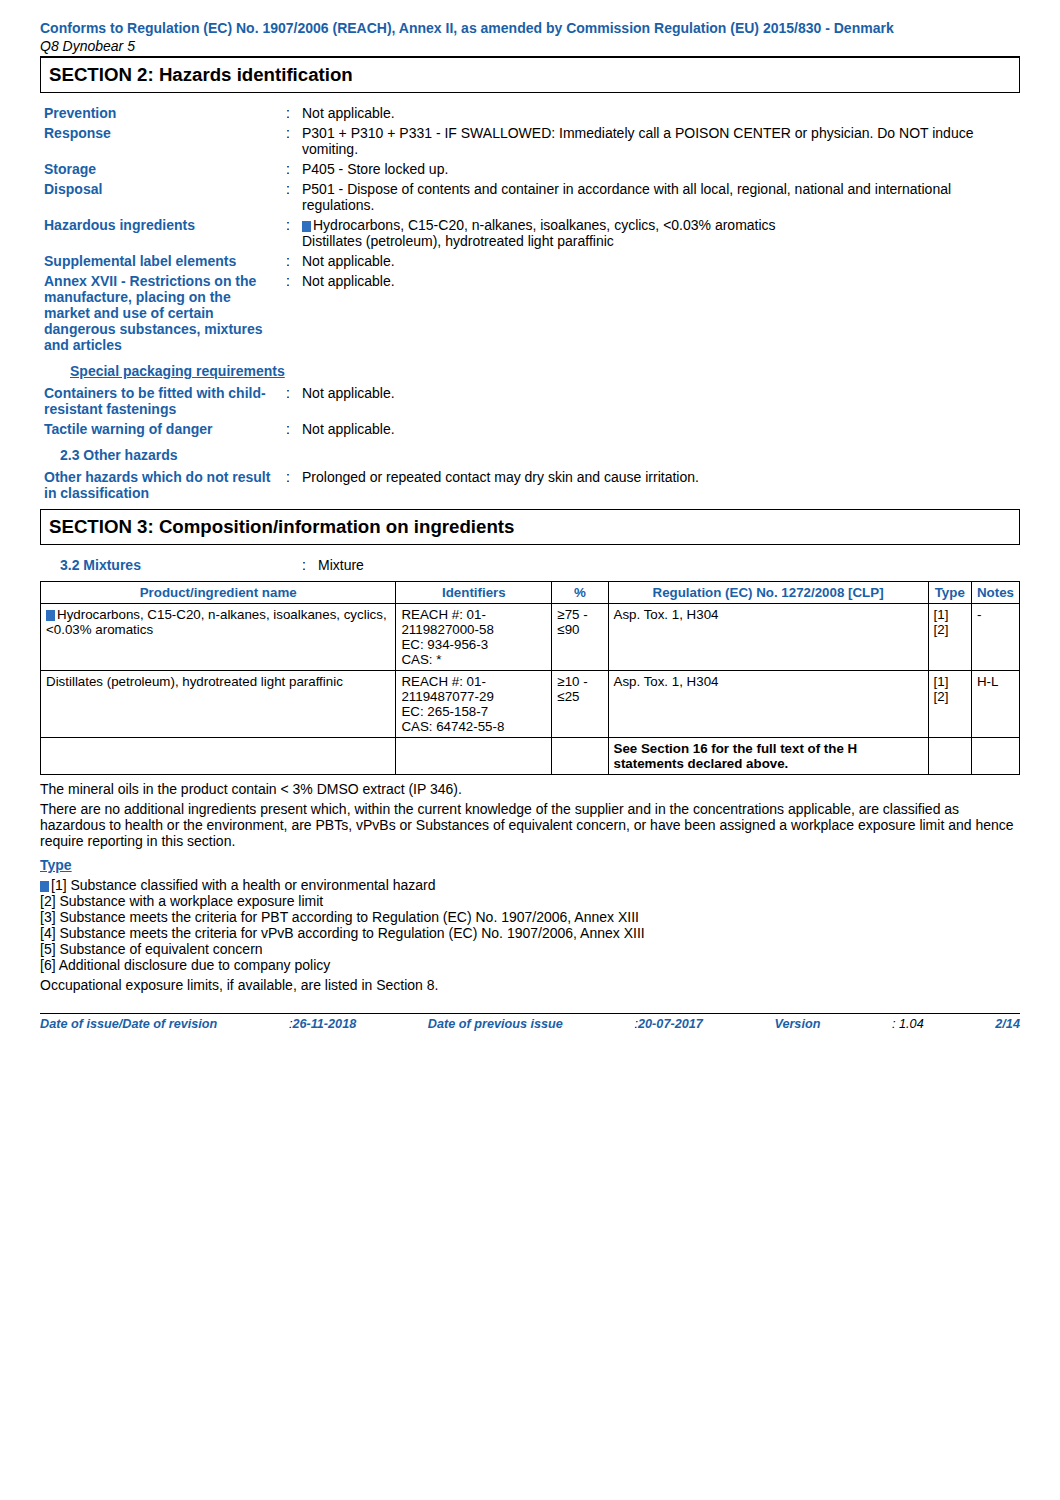Conforms to Regulation (EC) No. 1907/2006 (REACH), Annex II, as amended by Commission Regulation (EU) 2015/830 - Denmark
Q8 Dynobear 5
SECTION 2: Hazards identification
| Prevention | : | Not applicable. |
| Response | : | P301 + P310 + P331 - IF SWALLOWED: Immediately call a POISON CENTER or physician. Do NOT induce vomiting. |
| Storage | : | P405 - Store locked up. |
| Disposal | : | P501 - Dispose of contents and container in accordance with all local, regional, national and international regulations. |
| Hazardous ingredients | : | Hydrocarbons, C15-C20, n-alkanes, isoalkanes, cyclics, <0.03% aromatics Distillates (petroleum), hydrotreated light paraffinic |
| Supplemental label elements | : | Not applicable. |
| Annex XVII - Restrictions on the manufacture, placing on the market and use of certain dangerous substances, mixtures and articles | : | Not applicable. |
Special packaging requirements
| Containers to be fitted with child-resistant fastenings | : | Not applicable. |
| Tactile warning of danger | : | Not applicable. |
2.3 Other hazards
| Other hazards which do not result in classification | : | Prolonged or repeated contact may dry skin and cause irritation. |
SECTION 3: Composition/information on ingredients
| 3.2 Mixtures | : | Mixture |
| Product/ingredient name | Identifiers | % | Regulation (EC) No. 1272/2008 [CLP] | Type | Notes |
| --- | --- | --- | --- | --- | --- |
| Hydrocarbons, C15-C20, n-alkanes, isoalkanes, cyclics, <0.03% aromatics | REACH #: 01-2119827000-58 EC: 934-956-3 CAS: * | ≥75 - ≤90 | Asp. Tox. 1, H304 | [1] [2] | - |
| Distillates (petroleum), hydrotreated light paraffinic | REACH #: 01-2119487077-29 EC: 265-158-7 CAS: 64742-55-8 | ≥10 - ≤25 | Asp. Tox. 1, H304 | [1] [2] | H-L |
| | | | See Section 16 for the full text of the H statements declared above. | | |
The mineral oils in the product contain < 3% DMSO extract (IP 346).
There are no additional ingredients present which, within the current knowledge of the supplier and in the concentrations applicable, are classified as hazardous to health or the environment, are PBTs, vPvBs or Substances of equivalent concern, or have been assigned a workplace exposure limit and hence require reporting in this section.
Type
[1] Substance classified with a health or environmental hazard
[2] Substance with a workplace exposure limit
[3] Substance meets the criteria for PBT according to Regulation (EC) No. 1907/2006, Annex XIII
[4] Substance meets the criteria for vPvB according to Regulation (EC) No. 1907/2006, Annex XIII
[5] Substance of equivalent concern
[6] Additional disclosure due to company policy
Occupational exposure limits, if available, are listed in Section 8.
Date of issue/Date of revision : 26-11-2018 Date of previous issue : 20-07-2017 Version : 1.04 2/14